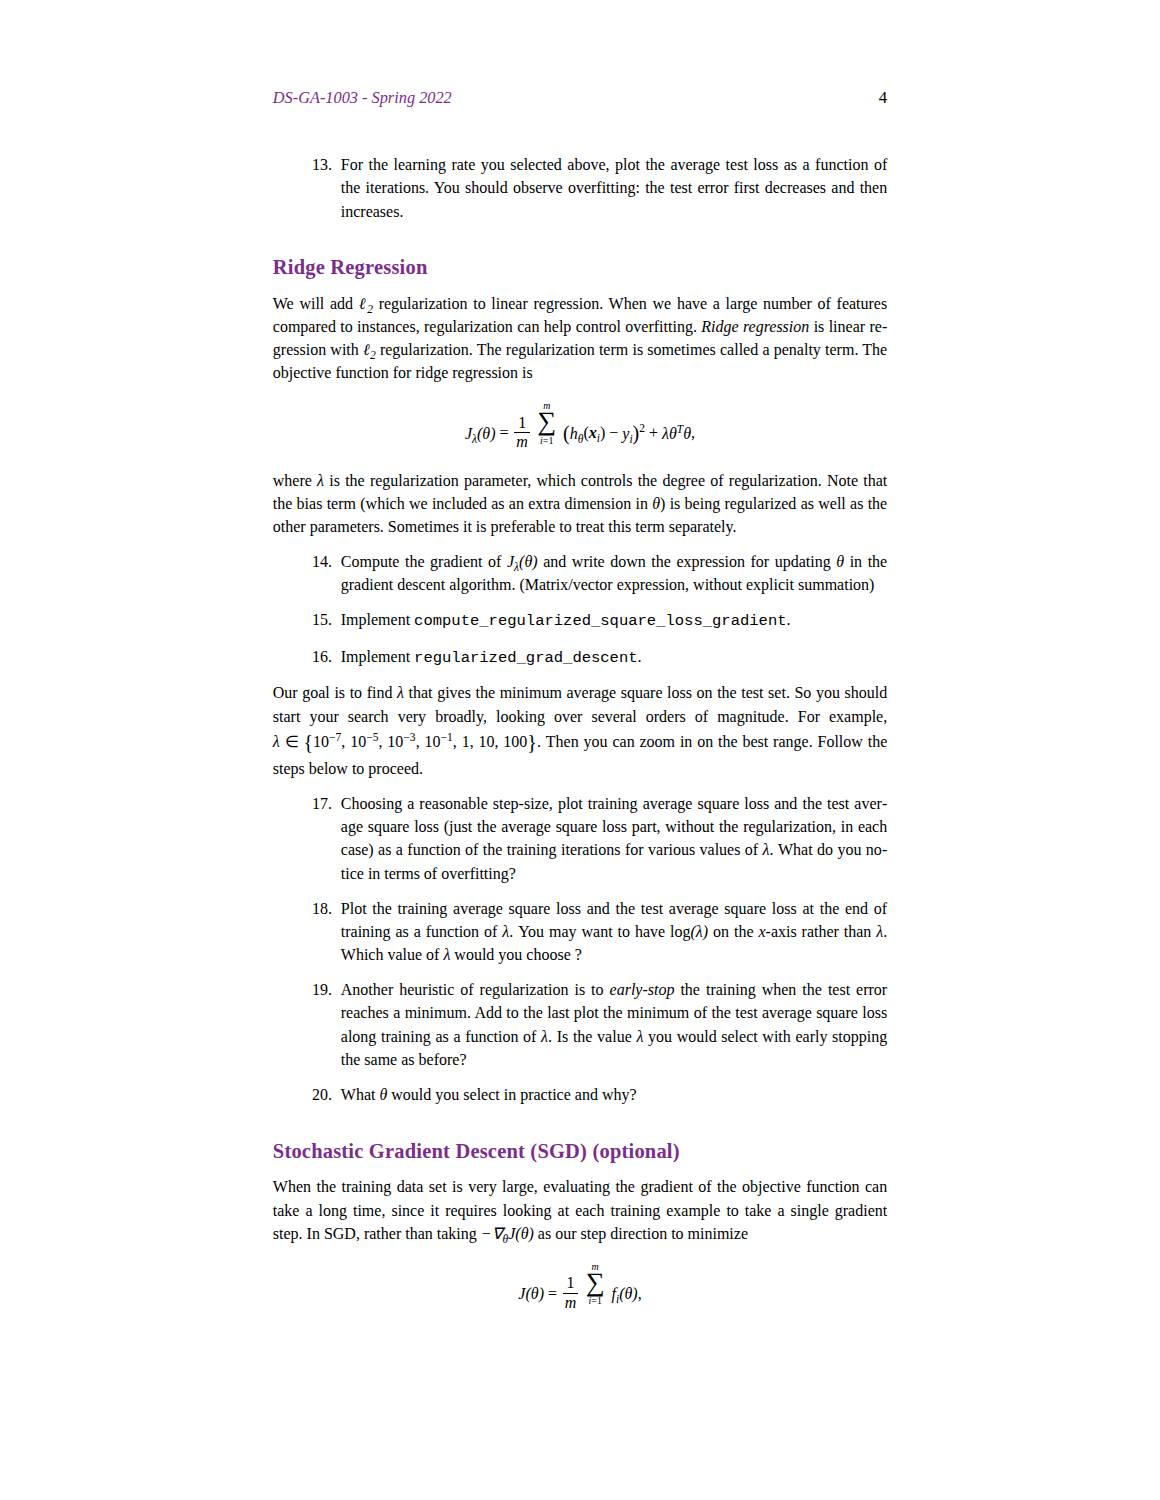DS-GA-1003 - Spring 2022 4
13. For the learning rate you selected above, plot the average test loss as a function of the iterations. You should observe overfitting: the test error first decreases and then increases.
Ridge Regression
We will add ℓ2 regularization to linear regression. When we have a large number of features compared to instances, regularization can help control overfitting. Ridge regression is linear regression with ℓ2 regularization. The regularization term is sometimes called a penalty term. The objective function for ridge regression is
Jλ(θ) = 1 m m∑i=1 (hθ(xi) − yi)2 + λθTθ,
where λ is the regularization parameter, which controls the degree of regularization. Note that the bias term (which we included as an extra dimension in θ) is being regularized as well as the other parameters. Sometimes it is preferable to treat this term separately.
14. Compute the gradient of Jλ(θ) and write down the expression for updating θ in the gradient descent algorithm. (Matrix/vector expression, without explicit summation)
15. Implement compute_regularized_square_loss_gradient.
16. Implement regularized_grad_descent.
Our goal is to find λ that gives the minimum average square loss on the test set. So you should start your search very broadly, looking over several orders of magnitude. For example, λ ∈ {10−7, 10−5, 10−3, 10−1, 1, 10, 100}. Then you can zoom in on the best range. Follow the steps below to proceed.
17. Choosing a reasonable step-size, plot training average square loss and the test average square loss (just the average square loss part, without the regularization, in each case) as a function of the training iterations for various values of λ. What do you notice in terms of overfitting?
18. Plot the training average square loss and the test average square loss at the end of training as a function of λ. You may want to have log(λ) on the x-axis rather than λ. Which value of λ would you choose ?
19. Another heuristic of regularization is to early-stop the training when the test error reaches a minimum. Add to the last plot the minimum of the test average square loss along training as a function of λ. Is the value λ you would select with early stopping the same as before?
20. What θ would you select in practice and why?
Stochastic Gradient Descent (SGD) (optional)
When the training data set is very large, evaluating the gradient of the objective function can take a long time, since it requires looking at each training example to take a single gradient step. In SGD, rather than taking −∇θJ(θ) as our step direction to minimize
J(θ) = 1 m m∑i=1 fi(θ),